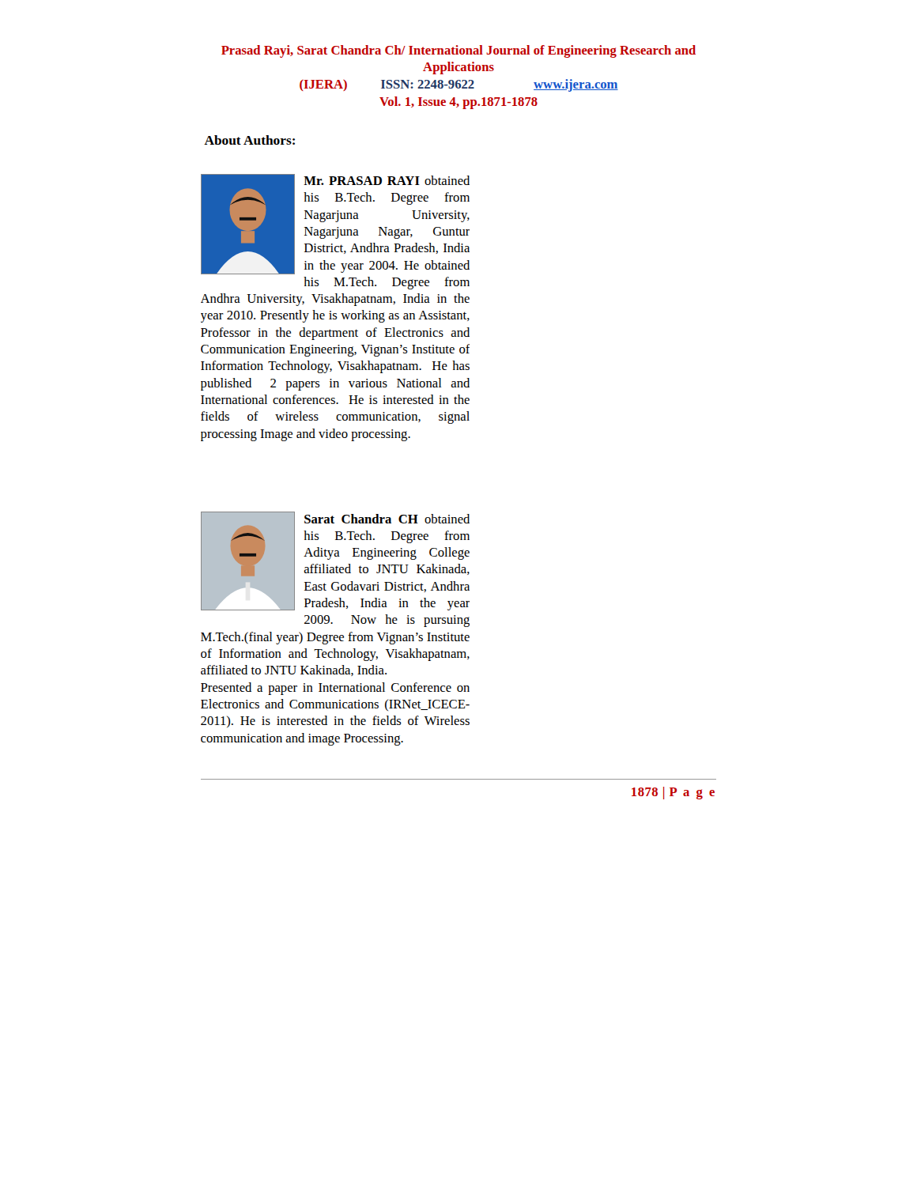Prasad Rayi, Sarat Chandra Ch/ International Journal of Engineering Research and Applications (IJERA) ISSN: 2248-9622 www.ijera.com Vol. 1, Issue 4, pp.1871-1878
About Authors:
Mr. PRASAD RAYI obtained his B.Tech. Degree from Nagarjuna University, Nagarjuna Nagar, Guntur District, Andhra Pradesh, India in the year 2004. He obtained his M.Tech. Degree from Andhra University, Visakhapatnam, India in the year 2010. Presently he is working as an Assistant, Professor in the department of Electronics and Communication Engineering, Vignan’s Institute of Information Technology, Visakhapatnam. He has published 2 papers in various National and International conferences. He is interested in the fields of wireless communication, signal processing Image and video processing.
Sarat Chandra CH obtained his B.Tech. Degree from Aditya Engineering College affiliated to JNTU Kakinada, East Godavari District, Andhra Pradesh, India in the year 2009. Now he is pursuing M.Tech.(final year) Degree from Vignan’s Institute of Information and Technology, Visakhapatnam, affiliated to JNTU Kakinada, India.
Presented a paper in International Conference on Electronics and Communications (IRNet_ICECE-2011). He is interested in the fields of Wireless communication and image Processing.
1878 | P a g e